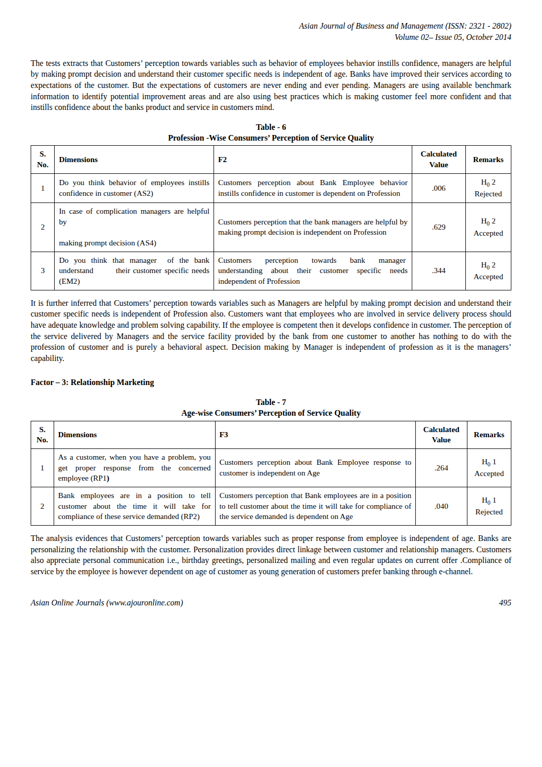Asian Journal of Business and Management (ISSN: 2321 - 2802)
Volume 02– Issue 05, October 2014
The tests extracts that Customers’ perception towards variables such as behavior of employees behavior instills confidence, managers are helpful by making prompt decision and understand their customer specific needs is independent of age. Banks have improved their services according to expectations of the customer. But the expectations of customers are never ending and ever pending. Managers are using available benchmark information to identify potential improvement areas and are also using best practices which is making customer feel more confident and that instills confidence about the banks product and service in customers mind.
Table - 6
Profession -Wise Consumers’ Perception of Service Quality
| S. No. | Dimensions | F2 | Calculated Value | Remarks |
| --- | --- | --- | --- | --- |
| 1 | Do you think behavior of employees instills confidence in customer (AS2) | Customers perception about Bank Employee behavior instills confidence in customer is dependent on Profession | .006 | H 0 2 Rejected |
| 2 | In case of complication managers are helpful by making prompt decision (AS4) | Customers perception that the bank managers are helpful by making prompt decision is independent on Profession | .629 | H 0 2 Accepted |
| 3 | Do you think that manager of the bank understand their customer specific needs (EM2) | Customers perception towards bank manager understanding about their customer specific needs independent of Profession | .344 | H 0 2 Accepted |
It is further inferred that Customers’ perception towards variables such as Managers are helpful by making prompt decision and understand their customer specific needs is independent of Profession also. Customers want that employees who are involved in service delivery process should have adequate knowledge and problem solving capability. If the employee is competent then it develops confidence in customer. The perception of the service delivered by Managers and the service facility provided by the bank from one customer to another has nothing to do with the profession of customer and is purely a behavioral aspect. Decision making by Manager is independent of profession as it is the managers’ capability.
Factor – 3: Relationship Marketing
Table - 7
Age-wise Consumers’ Perception of Service Quality
| S. No. | Dimensions | F3 | Calculated Value | Remarks |
| --- | --- | --- | --- | --- |
| 1 | As a customer, when you have a problem, you get proper response from the concerned employee (RP1 ) | Customers perception about Bank Employee response to customer is independent on Age | .264 | H 0 1 Accepted |
| 2 | Bank employees are in a position to tell customer about the time it will take for compliance of these service demanded (RP2) | Customers perception that Bank employees are in a position to tell customer about the time it will take for compliance of the service demanded is dependent on Age | .040 | H 0 1 Rejected |
The analysis evidences that Customers’ perception towards variables such as proper response from employee is independent of age. Banks are personalizing the relationship with the customer. Personalization provides direct linkage between customer and relationship managers. Customers also appreciate personal communication i.e., birthday greetings, personalized mailing and even regular updates on current offer .Compliance of service by the employee is however dependent on age of customer as young generation of customers prefer banking through e-channel.
Asian Online Journals (www.ajouronline.com) 495